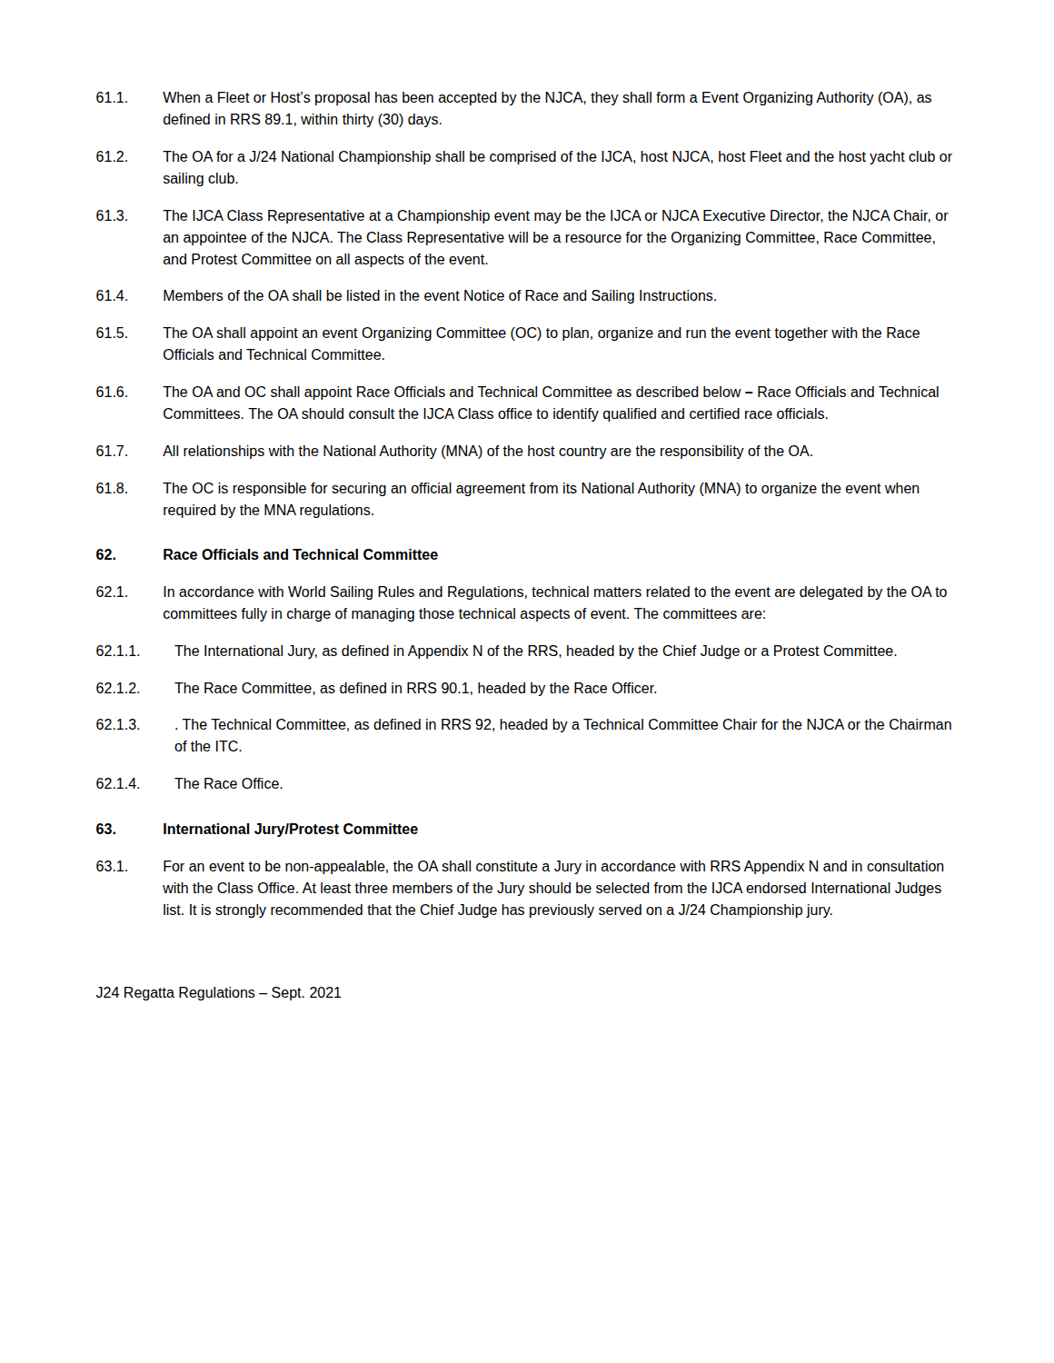61.1.
When a Fleet or Host’s proposal has been accepted by the NJCA, they shall form a Event Organizing Authority (OA), as defined in RRS 89.1, within thirty (30) days.
61.2.
The OA for a J/24 National Championship shall be comprised of the IJCA, host NJCA, host Fleet and the host yacht club or sailing club.
61.3.
The IJCA Class Representative at a Championship event may be the IJCA or NJCA Executive Director, the NJCA Chair, or an appointee of the NJCA. The Class Representative will be a resource for the Organizing Committee, Race Committee, and Protest Committee on all aspects of the event.
61.4.
Members of the OA shall be listed in the event Notice of Race and Sailing Instructions.
61.5.
The OA shall appoint an event Organizing Committee (OC) to plan, organize and run the event together with the Race Officials and Technical Committee.
61.6.
The OA and OC shall appoint Race Officials and Technical Committee as described below – Race Officials and Technical Committees. The OA should consult the IJCA Class office to identify qualified and certified race officials.
61.7.
All relationships with the National Authority (MNA) of the host country are the responsibility of the OA.
61.8.
The OC is responsible for securing an official agreement from its National Authority (MNA) to organize the event when required by the MNA regulations.
62. Race Officials and Technical Committee
62.1.
In accordance with World Sailing Rules and Regulations, technical matters related to the event are delegated by the OA to committees fully in charge of managing those technical aspects of event. The committees are:
62.1.1.
The International Jury, as defined in Appendix N of the RRS, headed by the Chief Judge or a Protest Committee.
62.1.2.
The Race Committee, as defined in RRS 90.1, headed by the Race Officer.
62.1.3.
. The Technical Committee, as defined in RRS 92, headed by a Technical Committee Chair for the NJCA or the Chairman of the ITC.
62.1.4.
The Race Office.
63. International Jury/Protest Committee
63.1.
For an event to be non-appealable, the OA shall constitute a Jury in accordance with RRS Appendix N and in consultation with the Class Office. At least three members of the Jury should be selected from the IJCA endorsed International Judges list. It is strongly recommended that the Chief Judge has previously served on a J/24 Championship jury.
J24 Regatta Regulations – Sept. 2021